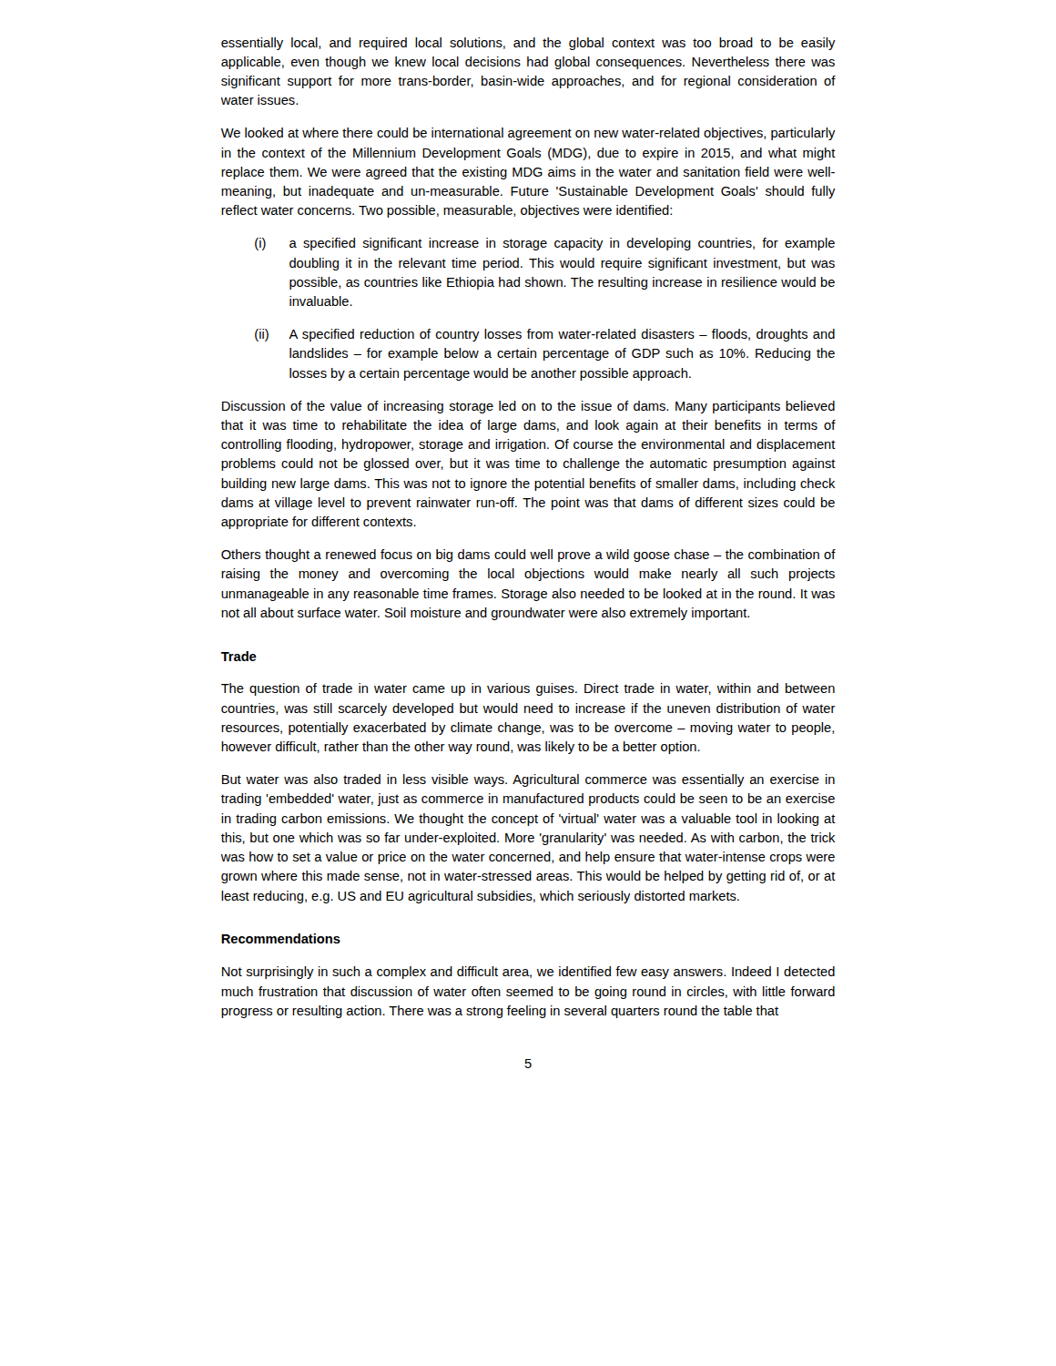essentially local, and required local solutions, and the global context was too broad to be easily applicable, even though we knew local decisions had global consequences. Nevertheless there was significant support for more trans-border, basin-wide approaches, and for regional consideration of water issues.
We looked at where there could be international agreement on new water-related objectives, particularly in the context of the Millennium Development Goals (MDG), due to expire in 2015, and what might replace them. We were agreed that the existing MDG aims in the water and sanitation field were well-meaning, but inadequate and un-measurable. Future 'Sustainable Development Goals' should fully reflect water concerns. Two possible, measurable, objectives were identified:
(i) a specified significant increase in storage capacity in developing countries, for example doubling it in the relevant time period. This would require significant investment, but was possible, as countries like Ethiopia had shown. The resulting increase in resilience would be invaluable.
(ii) A specified reduction of country losses from water-related disasters – floods, droughts and landslides – for example below a certain percentage of GDP such as 10%. Reducing the losses by a certain percentage would be another possible approach.
Discussion of the value of increasing storage led on to the issue of dams. Many participants believed that it was time to rehabilitate the idea of large dams, and look again at their benefits in terms of controlling flooding, hydropower, storage and irrigation. Of course the environmental and displacement problems could not be glossed over, but it was time to challenge the automatic presumption against building new large dams. This was not to ignore the potential benefits of smaller dams, including check dams at village level to prevent rainwater run-off. The point was that dams of different sizes could be appropriate for different contexts.
Others thought a renewed focus on big dams could well prove a wild goose chase – the combination of raising the money and overcoming the local objections would make nearly all such projects unmanageable in any reasonable time frames. Storage also needed to be looked at in the round. It was not all about surface water. Soil moisture and groundwater were also extremely important.
Trade
The question of trade in water came up in various guises. Direct trade in water, within and between countries, was still scarcely developed but would need to increase if the uneven distribution of water resources, potentially exacerbated by climate change, was to be overcome – moving water to people, however difficult, rather than the other way round, was likely to be a better option.
But water was also traded in less visible ways. Agricultural commerce was essentially an exercise in trading 'embedded' water, just as commerce in manufactured products could be seen to be an exercise in trading carbon emissions. We thought the concept of 'virtual' water was a valuable tool in looking at this, but one which was so far under-exploited. More 'granularity' was needed. As with carbon, the trick was how to set a value or price on the water concerned, and help ensure that water-intense crops were grown where this made sense, not in water-stressed areas. This would be helped by getting rid of, or at least reducing, e.g. US and EU agricultural subsidies, which seriously distorted markets.
Recommendations
Not surprisingly in such a complex and difficult area, we identified few easy answers. Indeed I detected much frustration that discussion of water often seemed to be going round in circles, with little forward progress or resulting action. There was a strong feeling in several quarters round the table that
5